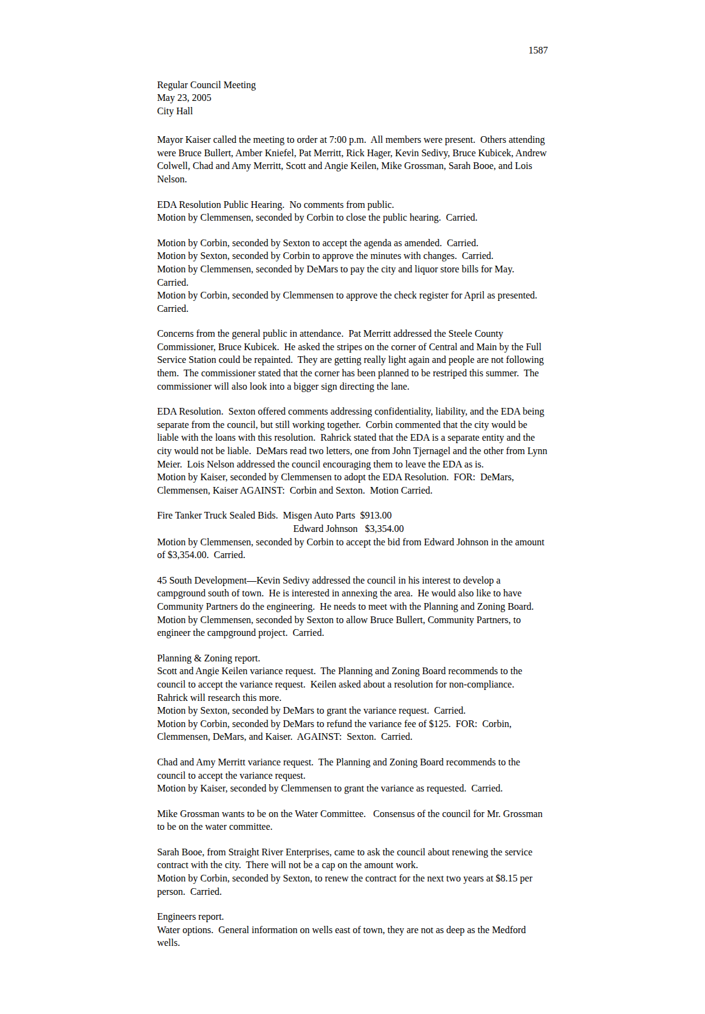1587
Regular Council Meeting
May 23, 2005
City Hall
Mayor Kaiser called the meeting to order at 7:00 p.m. All members were present. Others attending were Bruce Bullert, Amber Kniefel, Pat Merritt, Rick Hager, Kevin Sedivy, Bruce Kubicek, Andrew Colwell, Chad and Amy Merritt, Scott and Angie Keilen, Mike Grossman, Sarah Booe, and Lois Nelson.
EDA Resolution Public Hearing. No comments from public.
Motion by Clemmensen, seconded by Corbin to close the public hearing. Carried.
Motion by Corbin, seconded by Sexton to accept the agenda as amended. Carried.
Motion by Sexton, seconded by Corbin to approve the minutes with changes. Carried.
Motion by Clemmensen, seconded by DeMars to pay the city and liquor store bills for May. Carried.
Motion by Corbin, seconded by Clemmensen to approve the check register for April as presented. Carried.
Concerns from the general public in attendance. Pat Merritt addressed the Steele County Commissioner, Bruce Kubicek. He asked the stripes on the corner of Central and Main by the Full Service Station could be repainted. They are getting really light again and people are not following them. The commissioner stated that the corner has been planned to be restriped this summer. The commissioner will also look into a bigger sign directing the lane.
EDA Resolution. Sexton offered comments addressing confidentiality, liability, and the EDA being separate from the council, but still working together. Corbin commented that the city would be liable with the loans with this resolution. Rahrick stated that the EDA is a separate entity and the city would not be liable. DeMars read two letters, one from John Tjernagel and the other from Lynn Meier. Lois Nelson addressed the council encouraging them to leave the EDA as is.
Motion by Kaiser, seconded by Clemmensen to adopt the EDA Resolution. FOR: DeMars, Clemmensen, Kaiser AGAINST: Corbin and Sexton. Motion Carried.
Fire Tanker Truck Sealed Bids. Misgen Auto Parts $913.00
Edward Johnson $3,354.00
Motion by Clemmensen, seconded by Corbin to accept the bid from Edward Johnson in the amount of $3,354.00. Carried.
45 South Development—Kevin Sedivy addressed the council in his interest to develop a campground south of town. He is interested in annexing the area. He would also like to have Community Partners do the engineering. He needs to meet with the Planning and Zoning Board.
Motion by Clemmensen, seconded by Sexton to allow Bruce Bullert, Community Partners, to engineer the campground project. Carried.
Planning & Zoning report.
Scott and Angie Keilen variance request. The Planning and Zoning Board recommends to the council to accept the variance request. Keilen asked about a resolution for non-compliance. Rahrick will research this more.
Motion by Sexton, seconded by DeMars to grant the variance request. Carried.
Motion by Corbin, seconded by DeMars to refund the variance fee of $125. FOR: Corbin, Clemmensen, DeMars, and Kaiser. AGAINST: Sexton. Carried.
Chad and Amy Merritt variance request. The Planning and Zoning Board recommends to the council to accept the variance request.
Motion by Kaiser, seconded by Clemmensen to grant the variance as requested. Carried.
Mike Grossman wants to be on the Water Committee. Consensus of the council for Mr. Grossman to be on the water committee.
Sarah Booe, from Straight River Enterprises, came to ask the council about renewing the service contract with the city. There will not be a cap on the amount work.
Motion by Corbin, seconded by Sexton, to renew the contract for the next two years at $8.15 per person. Carried.
Engineers report.
Water options. General information on wells east of town, they are not as deep as the Medford wells.